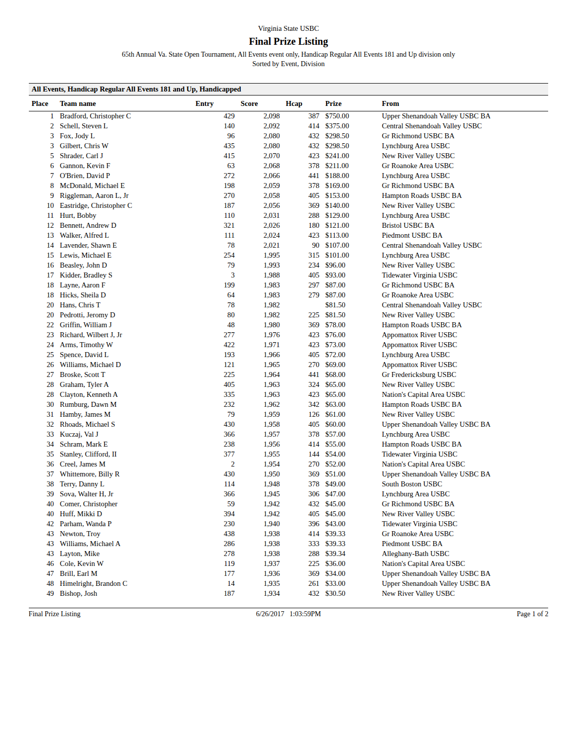Virginia State USBC
Final Prize Listing
65th Annual Va. State Open Tournament, All Events event only, Handicap Regular All Events 181 and Up division only
Sorted by Event, Division
All Events, Handicap Regular All Events 181 and Up, Handicapped
| Place | Team name | Entry | Score | Hcap | Prize | From |
| --- | --- | --- | --- | --- | --- | --- |
| 1 | Bradford, Christopher C | 429 | 2,098 | 387 | $750.00 | Upper Shenandoah Valley USBC BA |
| 2 | Schell, Steven L | 140 | 2,092 | 414 | $375.00 | Central Shenandoah Valley USBC |
| 3 | Fox, Jody L | 96 | 2,080 | 432 | $298.50 | Gr Richmond USBC BA |
| 3 | Gilbert, Chris W | 435 | 2,080 | 432 | $298.50 | Lynchburg Area USBC |
| 5 | Shrader, Carl J | 415 | 2,070 | 423 | $241.00 | New River Valley USBC |
| 6 | Gannon, Kevin F | 63 | 2,068 | 378 | $211.00 | Gr Roanoke Area USBC |
| 7 | O'Brien, David P | 272 | 2,066 | 441 | $188.00 | Lynchburg Area USBC |
| 8 | McDonald, Michael E | 198 | 2,059 | 378 | $169.00 | Gr Richmond USBC BA |
| 9 | Riggleman, Aaron L, Jr | 270 | 2,058 | 405 | $153.00 | Hampton Roads USBC BA |
| 10 | Eastridge, Christopher C | 187 | 2,056 | 369 | $140.00 | New River Valley USBC |
| 11 | Hurt, Bobby | 110 | 2,031 | 288 | $129.00 | Lynchburg Area USBC |
| 12 | Bennett, Andrew D | 321 | 2,026 | 180 | $121.00 | Bristol USBC BA |
| 13 | Walker, Alfred L | 111 | 2,024 | 423 | $113.00 | Piedmont USBC BA |
| 14 | Lavender, Shawn E | 78 | 2,021 | 90 | $107.00 | Central Shenandoah Valley USBC |
| 15 | Lewis, Michael E | 254 | 1,995 | 315 | $101.00 | Lynchburg Area USBC |
| 16 | Beasley, John D | 79 | 1,993 | 234 | $96.00 | New River Valley USBC |
| 17 | Kidder, Bradley S | 3 | 1,988 | 405 | $93.00 | Tidewater Virginia USBC |
| 18 | Layne, Aaron F | 199 | 1,983 | 297 | $87.00 | Gr Richmond USBC BA |
| 18 | Hicks, Sheila D | 64 | 1,983 | 279 | $87.00 | Gr Roanoke Area USBC |
| 20 | Hans, Chris T | 78 | 1,982 | | $81.50 | Central Shenandoah Valley USBC |
| 20 | Pedrotti, Jeromy D | 80 | 1,982 | 225 | $81.50 | New River Valley USBC |
| 22 | Griffin, William J | 48 | 1,980 | 369 | $78.00 | Hampton Roads USBC BA |
| 23 | Richard, Wilbert J, Jr | 277 | 1,976 | 423 | $76.00 | Appomattox River USBC |
| 24 | Arms, Timothy W | 422 | 1,971 | 423 | $73.00 | Appomattox River USBC |
| 25 | Spence, David L | 193 | 1,966 | 405 | $72.00 | Lynchburg Area USBC |
| 26 | Williams, Michael D | 121 | 1,965 | 270 | $69.00 | Appomattox River USBC |
| 27 | Broske, Scott T | 225 | 1,964 | 441 | $68.00 | Gr Fredericksburg USBC |
| 28 | Graham, Tyler A | 405 | 1,963 | 324 | $65.00 | New River Valley USBC |
| 28 | Clayton, Kenneth A | 335 | 1,963 | 423 | $65.00 | Nation's Capital Area USBC |
| 30 | Rumburg, Dawn M | 232 | 1,962 | 342 | $63.00 | Hampton Roads USBC BA |
| 31 | Hamby, James M | 79 | 1,959 | 126 | $61.00 | New River Valley USBC |
| 32 | Rhoads, Michael S | 430 | 1,958 | 405 | $60.00 | Upper Shenandoah Valley USBC BA |
| 33 | Kuczaj, Val J | 366 | 1,957 | 378 | $57.00 | Lynchburg Area USBC |
| 34 | Schram, Mark E | 238 | 1,956 | 414 | $55.00 | Hampton Roads USBC BA |
| 35 | Stanley, Clifford, II | 377 | 1,955 | 144 | $54.00 | Tidewater Virginia USBC |
| 36 | Creel, James M | 2 | 1,954 | 270 | $52.00 | Nation's Capital Area USBC |
| 37 | Whittemore, Billy R | 430 | 1,950 | 369 | $51.00 | Upper Shenandoah Valley USBC BA |
| 38 | Terry, Danny L | 114 | 1,948 | 378 | $49.00 | South Boston USBC |
| 39 | Sova, Walter H, Jr | 366 | 1,945 | 306 | $47.00 | Lynchburg Area USBC |
| 40 | Comer, Christopher | 59 | 1,942 | 432 | $45.00 | Gr Richmond USBC BA |
| 40 | Huff, Mikki D | 394 | 1,942 | 405 | $45.00 | New River Valley USBC |
| 42 | Parham, Wanda P | 230 | 1,940 | 396 | $43.00 | Tidewater Virginia USBC |
| 43 | Newton, Troy | 438 | 1,938 | 414 | $39.33 | Gr Roanoke Area USBC |
| 43 | Williams, Michael A | 286 | 1,938 | 333 | $39.33 | Piedmont USBC BA |
| 43 | Layton, Mike | 278 | 1,938 | 288 | $39.34 | Alleghany-Bath USBC |
| 46 | Cole, Kevin W | 119 | 1,937 | 225 | $36.00 | Nation's Capital Area USBC |
| 47 | Brill, Earl M | 177 | 1,936 | 369 | $34.00 | Upper Shenandoah Valley USBC BA |
| 48 | Himelright, Brandon C | 14 | 1,935 | 261 | $33.00 | Upper Shenandoah Valley USBC BA |
| 49 | Bishop, Josh | 187 | 1,934 | 432 | $30.50 | New River Valley USBC |
Final Prize Listing
6/26/2017 1:03:59PM
Page 1 of 2